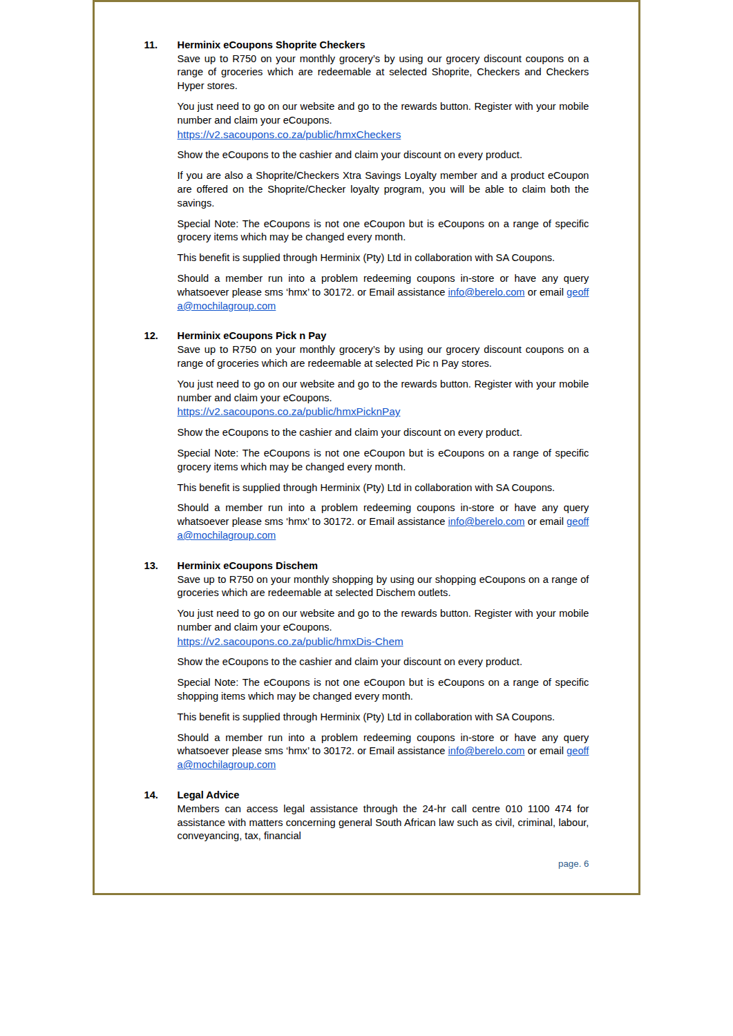11.
Herminix eCoupons Shoprite Checkers
Save up to R750 on your monthly grocery’s by using our grocery discount coupons on a range of groceries which are redeemable at selected Shoprite, Checkers and Checkers Hyper stores.
You just need to go on our website and go to the rewards button. Register with your mobile number and claim your eCoupons.
https://v2.sacoupons.co.za/public/hmxCheckers
Show the eCoupons to the cashier and claim your discount on every product.
If you are also a Shoprite/Checkers Xtra Savings Loyalty member and a product eCoupon are offered on the Shoprite/Checker loyalty program, you will be able to claim both the savings.
Special Note: The eCoupons is not one eCoupon but is eCoupons on a range of specific grocery items which may be changed every month.
This benefit is supplied through Herminix (Pty) Ltd in collaboration with SA Coupons.
Should a member run into a problem redeeming coupons in-store or have any query whatsoever please sms ‘hmx’ to 30172. or Email assistance info@berelo.com or email geoffa@mochilagroup.com
12.
Herminix eCoupons Pick n Pay
Save up to R750 on your monthly grocery’s by using our grocery discount coupons on a range of groceries which are redeemable at selected Pic n Pay stores.
You just need to go on our website and go to the rewards button. Register with your mobile number and claim your eCoupons.
https://v2.sacoupons.co.za/public/hmxPicknPay
Show the eCoupons to the cashier and claim your discount on every product.
Special Note: The eCoupons is not one eCoupon but is eCoupons on a range of specific grocery items which may be changed every month.
This benefit is supplied through Herminix (Pty) Ltd in collaboration with SA Coupons.
Should a member run into a problem redeeming coupons in-store or have any query whatsoever please sms ‘hmx’ to 30172. or Email assistance info@berelo.com or email geoffa@mochilagroup.com
13.
Herminix eCoupons Dischem
Save up to R750 on your monthly shopping by using our shopping eCoupons on a range of groceries which are redeemable at selected Dischem outlets.
You just need to go on our website and go to the rewards button. Register with your mobile number and claim your eCoupons.
https://v2.sacoupons.co.za/public/hmxDis-Chem
Show the eCoupons to the cashier and claim your discount on every product.
Special Note: The eCoupons is not one eCoupon but is eCoupons on a range of specific shopping items which may be changed every month.
This benefit is supplied through Herminix (Pty) Ltd in collaboration with SA Coupons.
Should a member run into a problem redeeming coupons in-store or have any query whatsoever please sms ‘hmx’ to 30172. or Email assistance info@berelo.com or email geoffa@mochilagroup.com
14.
Legal Advice
Members can access legal assistance through the 24-hr call centre 010 1100 474 for assistance with matters concerning general South African law such as civil, criminal, labour, conveyancing, tax, financial
page. 6